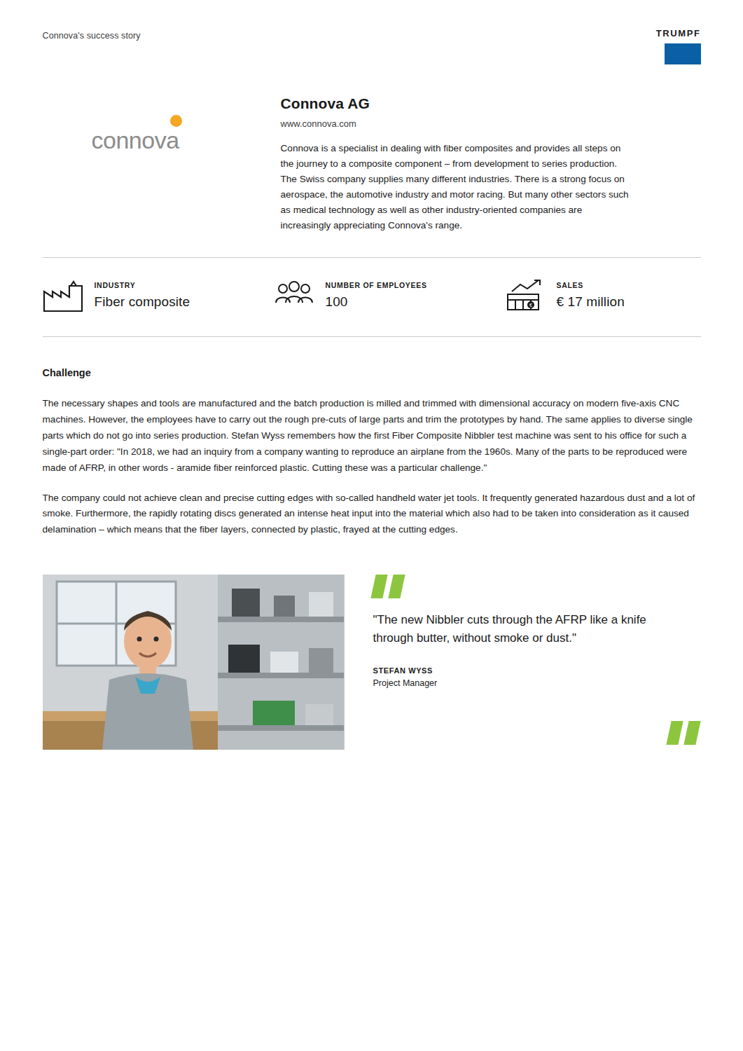Connova's success story
TRUMPF
connova
Connova AG
www.connova.com
Connova is a specialist in dealing with fiber composites and provides all steps on the journey to a composite component – from development to series production. The Swiss company supplies many different industries. There is a strong focus on aerospace, the automotive industry and motor racing. But many other sectors such as medical technology as well as other industry-oriented companies are increasingly appreciating Connova's range.
Industry
Fiber composite
Number of employees
100
€
Sales
€ 17 million
Challenge
The necessary shapes and tools are manufactured and the batch production is milled and trimmed with dimensional accuracy on modern five-axis CNC machines. However, the employees have to carry out the rough pre-cuts of large parts and trim the prototypes by hand. The same applies to diverse single parts which do not go into series production. Stefan Wyss remembers how the first Fiber Composite Nibbler test machine was sent to his office for such a single-part order: "In 2018, we had an inquiry from a company wanting to reproduce an airplane from the 1960s. Many of the parts to be reproduced were made of AFRP, in other words - aramide fiber reinforced plastic. Cutting these was a particular challenge."
The company could not achieve clean and precise cutting edges with so-called handheld water jet tools. It frequently generated hazardous dust and a lot of smoke. Furthermore, the rapidly rotating discs generated an intense heat input into the material which also had to be taken into consideration as it caused delamination – which means that the fiber layers, connected by plastic, frayed at the cutting edges.
"The new Nibbler cuts through the AFRP like a knife through butter, without smoke or dust."
Stefan Wyss
Project Manager